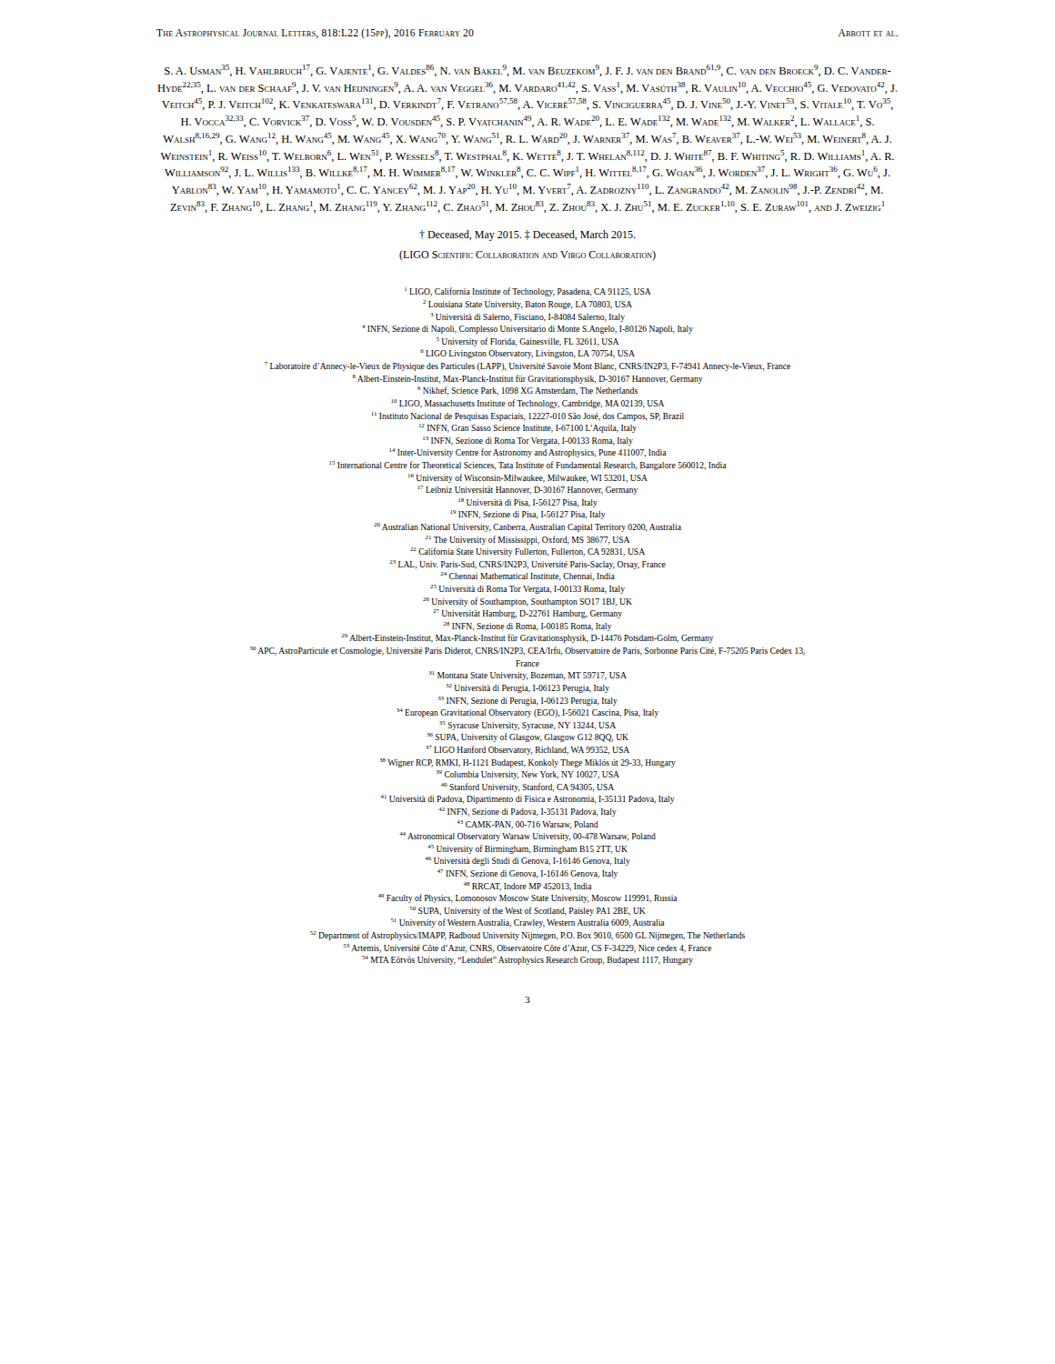The Astrophysical Journal Letters, 818:L22 (15pp), 2016 February 20
Abbott et al.
S. A. Usman35, H. Vahlbruch17, G. Vajente1, G. Valdes86, N. van Bakel9, M. van Beuzekom9, J. F. J. van den Brand61,9, C. van den Broeck9, D. C. Vander-Hyde22,35, L. van der Schaaf9, J. V. van Heijningen9, A. A. van Veggel36, M. Vardaro41,42, S. Vass1, M. Vasúth38, R. Vaulin10, A. Vecchio45, G. Vedovato42, J. Veitch45, P. J. Veitch102, K. Venkateswara131, D. Verkindt7, F. Vetrano57,58, A. Viceré57,58, S. Vinciguerra45, D. J. Vine50, J.-Y. Vinet53, S. Vitale10, T. Vo35, H. Vocca32,33, C. Vorvick37, D. Voss5, W. D. Vousden45, S. P. Vyatchanin49, A. R. Wade20, L. E. Wade132, M. Wade132, M. Walker2, L. Wallace1, S. Walsh8,16,29, G. Wang12, H. Wang45, M. Wang45, X. Wang70, Y. Wang51, R. L. Ward20, J. Warner37, M. Was7, B. Weaver37, L.-W. Wei53, M. Weinert8, A. J. Weinstein1, R. Weiss10, T. Welborn6, L. Wen51, P. Weßels8, T. Westphal8, K. Wette8, J. T. Whelan8,112, D. J. White87, B. F. Whiting5, R. D. Williams1, A. R. Williamson92, J. L. Willis133, B. Willke8,17, M. H. Wimmer8,17, W. Winkler8, C. C. Wipf1, H. Wittel8,17, G. Woan36, J. Worden37, J. L. Wright36, G. Wu6, J. Yablon83, W. Yam10, H. Yamamoto1, C. C. Yancey62, M. J. Yap20, H. Yu10, M. Yvert7, A. Zadrożny110, L. Zangrando42, M. Zanolin98, J.-P. Zendri42, M. Zevin83, F. Zhang10, L. Zhang1, M. Zhang119, Y. Zhang112, C. Zhao51, M. Zhou83, Z. Zhou83, X. J. Zhu51, M. E. Zucker1,10, S. E. Zuraw101, and J. Zweizig1
† Deceased, May 2015. ‡ Deceased, March 2015.
(LIGO Scientific Collaboration and Virgo Collaboration)
1 LIGO, California Institute of Technology, Pasadena, CA 91125, USA
2 Louisiana State University, Baton Rouge, LA 70803, USA
3 Università di Salerno, Fisciano, I-84084 Salerno, Italy
4 INFN, Sezione di Napoli, Complesso Universitario di Monte S.Angelo, I-80126 Napoli, Italy
5 University of Florida, Gainesville, FL 32611, USA
6 LIGO Livingston Observatory, Livingston, LA 70754, USA
7 Laboratoire d’Annecy-le-Vieux de Physique des Particules (LAPP), Université Savoie Mont Blanc, CNRS/IN2P3, F-74941 Annecy-le-Vieux, France
8 Albert-Einstein-Institut, Max-Planck-Institut für Gravitationsphysik, D-30167 Hannover, Germany
9 Nikhef, Science Park, 1098 XG Amsterdam, The Netherlands
10 LIGO, Massachusetts Institute of Technology, Cambridge, MA 02139, USA
11 Instituto Nacional de Pesquisas Espaciais, 12227-010 São José, dos Campos, SP, Brazil
12 INFN, Gran Sasso Science Institute, I-67100 L’Aquila, Italy
13 INFN, Sezione di Roma Tor Vergata, I-00133 Roma, Italy
14 Inter-University Centre for Astronomy and Astrophysics, Pune 411007, India
15 International Centre for Theoretical Sciences, Tata Institute of Fundamental Research, Bangalore 560012, India
16 University of Wisconsin-Milwaukee, Milwaukee, WI 53201, USA
17 Leibniz Universität Hannover, D-30167 Hannover, Germany
18 Università di Pisa, I-56127 Pisa, Italy
19 INFN, Sezione di Pisa, I-56127 Pisa, Italy
20 Australian National University, Canberra, Australian Capital Territory 0200, Australia
21 The University of Mississippi, Oxford, MS 38677, USA
22 California State University Fullerton, Fullerton, CA 92831, USA
23 LAL, Univ. Paris-Sud, CNRS/IN2P3, Université Paris-Saclay, Orsay, France
24 Chennai Mathematical Institute, Chennai, India
25 Università di Roma Tor Vergata, I-00133 Roma, Italy
26 University of Southampton, Southampton SO17 1BJ, UK
27 Universität Hamburg, D-22761 Hamburg, Germany
28 INFN, Sezione di Roma, I-00185 Roma, Italy
29 Albert-Einstein-Institut, Max-Planck-Institut für Gravitationsphysik, D-14476 Potsdam-Golm, Germany
30 APC, AstroParticule et Cosmologie, Université Paris Diderot, CNRS/IN2P3, CEA/Irfu, Observatoire de Paris, Sorbonne Paris Cité, F-75205 Paris Cedex 13,
France
31 Montana State University, Bozeman, MT 59717, USA
32 Università di Perugia, I-06123 Perugia, Italy
33 INFN, Sezione di Perugia, I-06123 Perugia, Italy
34 European Gravitational Observatory (EGO), I-56021 Cascina, Pisa, Italy
35 Syracuse University, Syracuse, NY 13244, USA
36 SUPA, University of Glasgow, Glasgow G12 8QQ, UK
37 LIGO Hanford Observatory, Richland, WA 99352, USA
38 Wigner RCP, RMKI, H-1121 Budapest, Konkoly Thege Miklós út 29-33, Hungary
39 Columbia University, New York, NY 10027, USA
40 Stanford University, Stanford, CA 94305, USA
41 Università di Padova, Dipartimento di Fisica e Astronomia, I-35131 Padova, Italy
42 INFN, Sezione di Padova, I-35131 Padova, Italy
43 CAMK-PAN, 00-716 Warsaw, Poland
44 Astronomical Observatory Warsaw University, 00-478 Warsaw, Poland
45 University of Birmingham, Birmingham B15 2TT, UK
46 Università degli Studi di Genova, I-16146 Genova, Italy
47 INFN, Sezione di Genova, I-16146 Genova, Italy
48 RRCAT, Indore MP 452013, India
49 Faculty of Physics, Lomonosov Moscow State University, Moscow 119991, Russia
50 SUPA, University of the West of Scotland, Paisley PA1 2BE, UK
51 University of Western Australia, Crawley, Western Australia 6009, Australia
52 Department of Astrophysics/IMAPP, Radboud University Nijmegen, P.O. Box 9010, 6500 GL Nijmegen, The Netherlands
53 Artemis, Université Côte d’Azur, CNRS, Observatoire Côte d’Azur, CS F-34229, Nice cedex 4, France
54 MTA Eötvös University, “Lendulet” Astrophysics Research Group, Budapest 1117, Hungary
3